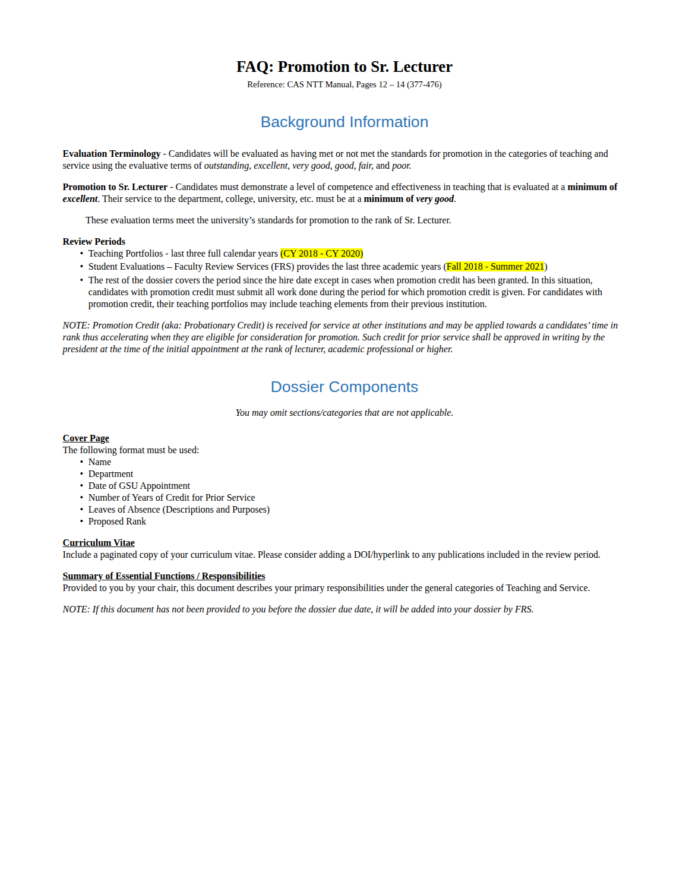FAQ: Promotion to Sr. Lecturer
Reference: CAS NTT Manual, Pages 12 – 14 (377-476)
Background Information
Evaluation Terminology - Candidates will be evaluated as having met or not met the standards for promotion in the categories of teaching and service using the evaluative terms of outstanding, excellent, very good, good, fair, and poor.
Promotion to Sr. Lecturer - Candidates must demonstrate a level of competence and effectiveness in teaching that is evaluated at a minimum of excellent. Their service to the department, college, university, etc. must be at a minimum of very good.
These evaluation terms meet the university’s standards for promotion to the rank of Sr. Lecturer.
Review Periods
Teaching Portfolios - last three full calendar years (CY 2018 - CY 2020)
Student Evaluations – Faculty Review Services (FRS) provides the last three academic years (Fall 2018 - Summer 2021)
The rest of the dossier covers the period since the hire date except in cases when promotion credit has been granted. In this situation, candidates with promotion credit must submit all work done during the period for which promotion credit is given. For candidates with promotion credit, their teaching portfolios may include teaching elements from their previous institution.
NOTE: Promotion Credit (aka: Probationary Credit) is received for service at other institutions and may be applied towards a candidates’ time in rank thus accelerating when they are eligible for consideration for promotion. Such credit for prior service shall be approved in writing by the president at the time of the initial appointment at the rank of lecturer, academic professional or higher.
Dossier Components
You may omit sections/categories that are not applicable.
Cover Page
The following format must be used:
Name
Department
Date of GSU Appointment
Number of Years of Credit for Prior Service
Leaves of Absence (Descriptions and Purposes)
Proposed Rank
Curriculum Vitae
Include a paginated copy of your curriculum vitae. Please consider adding a DOI/hyperlink to any publications included in the review period.
Summary of Essential Functions / Responsibilities
Provided to you by your chair, this document describes your primary responsibilities under the general categories of Teaching and Service.
NOTE: If this document has not been provided to you before the dossier due date, it will be added into your dossier by FRS.